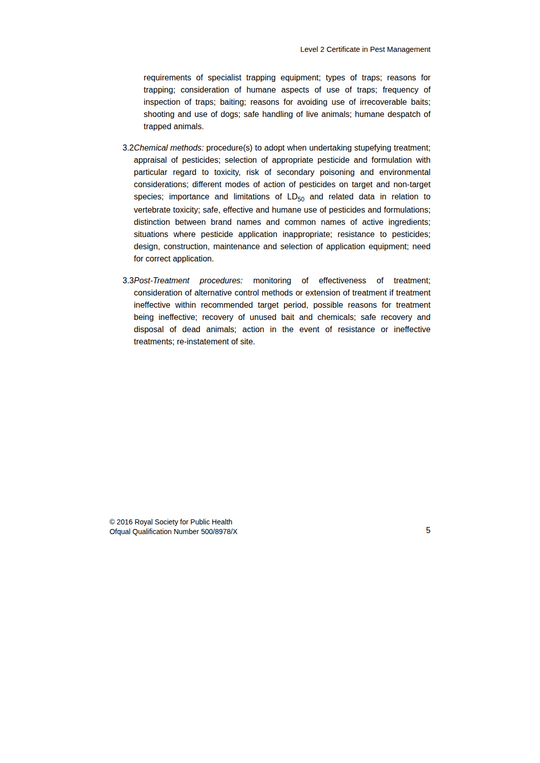Level 2 Certificate in Pest Management
requirements of specialist trapping equipment; types of traps; reasons for trapping; consideration of humane aspects of use of traps; frequency of inspection of traps; baiting; reasons for avoiding use of irrecoverable baits; shooting and use of dogs; safe handling of live animals; humane despatch of trapped animals.
3.2
Chemical methods: procedure(s) to adopt when undertaking stupefying treatment; appraisal of pesticides; selection of appropriate pesticide and formulation with particular regard to toxicity, risk of secondary poisoning and environmental considerations; different modes of action of pesticides on target and non-target species; importance and limitations of LD50 and related data in relation to vertebrate toxicity; safe, effective and humane use of pesticides and formulations; distinction between brand names and common names of active ingredients; situations where pesticide application inappropriate; resistance to pesticides; design, construction, maintenance and selection of application equipment; need for correct application.
3.3
Post-Treatment procedures: monitoring of effectiveness of treatment; consideration of alternative control methods or extension of treatment if treatment ineffective within recommended target period, possible reasons for treatment being ineffective; recovery of unused bait and chemicals; safe recovery and disposal of dead animals; action in the event of resistance or ineffective treatments; re-instatement of site.
© 2016 Royal Society for Public Health
Ofqual Qualification Number 500/8978/X
5